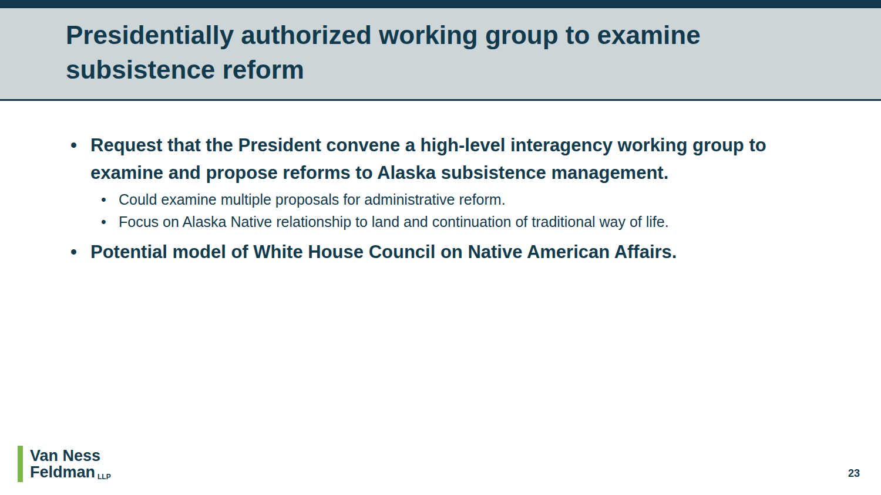Presidentially authorized working group to examine subsistence reform
Request that the President convene a high-level interagency working group to examine and propose reforms to Alaska subsistence management.
Could examine multiple proposals for administrative reform.
Focus on Alaska Native relationship to land and continuation of traditional way of life.
Potential model of White House Council on Native American Affairs.
Van Ness
FeldmanLLP
23